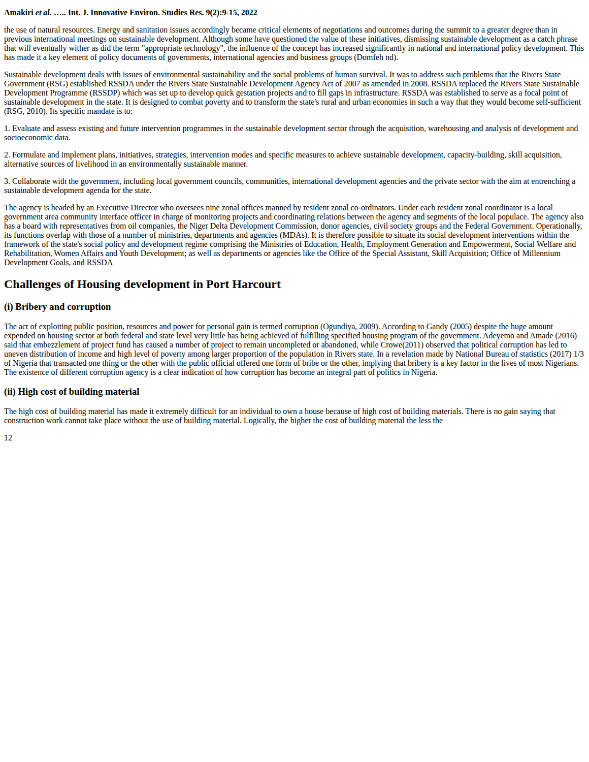Amakiri et al. ….. Int. J. Innovative Environ. Studies Res. 9(2):9-15, 2022
the use of natural resources. Energy and sanitation issues accordingly became critical elements of negotiations and outcomes during the summit to a greater degree than in previous international meetings on sustainable development. Although some have questioned the value of these initiatives, dismissing sustainable development as a catch phrase that will eventually wither as did the term "appropriate technology", the influence of the concept has increased significantly in national and international policy development. This has made it a key element of policy documents of governments, international agencies and business groups (Domfeh nd).
Sustainable development deals with issues of environmental sustainability and the social problems of human survival. It was to address such problems that the Rivers State Government (RSG) established RSSDA under the Rivers State Sustainable Development Agency Act of 2007 as amended in 2008. RSSDA replaced the Rivers State Sustainable Development Programme (RSSDP) which was set up to develop quick gestation projects and to fill gaps in infrastructure. RSSDA was established to serve as a focal point of sustainable development in the state. It is designed to combat poverty and to transform the state's rural and urban economies in such a way that they would become self-sufficient (RSG, 2010). Its specific mandate is to:
1. Evaluate and assess existing and future intervention programmes in the sustainable development sector through the acquisition, warehousing and analysis of development and socioeconomic data.
2. Formulate and implement plans, initiatives, strategies, intervention modes and specific measures to achieve sustainable development, capacity-building, skill acquisition, alternative sources of livelihood in an environmentally sustainable manner.
3. Collaborate with the government, including local government councils, communities, international development agencies and the private sector with the aim at entrenching a sustainable development agenda for the state.
The agency is headed by an Executive Director who oversees nine zonal offices manned by resident zonal co-ordinators. Under each resident zonal coordinator is a local government area community interface officer in charge of monitoring projects and coordinating relations between the agency and segments of the local populace. The agency also has a board with representatives from oil companies, the Niger Delta Development Commission, donor agencies, civil society groups and the Federal Government. Operationally, its functions overlap with those of a number of ministries, departments and agencies (MDAs). It is therefore possible to situate its social development interventions within the framework of the state's social policy and development regime comprising the Ministries of Education, Health, Employment Generation and Empowerment, Social Welfare and Rehabilitation, Women Affairs and Youth Development; as well as departments or agencies like the Office of the Special Assistant, Skill Acquisition; Office of Millennium Development Goals, and RSSDA
Challenges of Housing development in Port Harcourt
(i) Bribery and corruption
The act of exploiting public position, resources and power for personal gain is termed corruption (Ogundiya, 2009). According to Gandy (2005) despite the huge amount expended on housing sector at both federal and state level very little has being achieved of fulfilling specified housing program of the government. Adeyemo and Amade (2016) said that embezzlement of project fund has caused a number of project to remain uncompleted or abandoned, while Crowe(2011) observed that political corruption has led to uneven distribution of income and high level of poverty among larger proportion of the population in Rivers state. In a revelation made by National Bureau of statistics (2017) 1/3 of Nigeria that transacted one thing or the other with the public official offered one form of bribe or the other, implying that bribery is a key factor in the lives of most Nigerians. The existence of different corruption agency is a clear indication of how corruption has become an integral part of politics in Nigeria.
(ii) High cost of building material
The high cost of building material has made it extremely difficult for an individual to own a house because of high cost of building materials. There is no gain saying that construction work cannot take place without the use of building material. Logically, the higher the cost of building material the less the
12